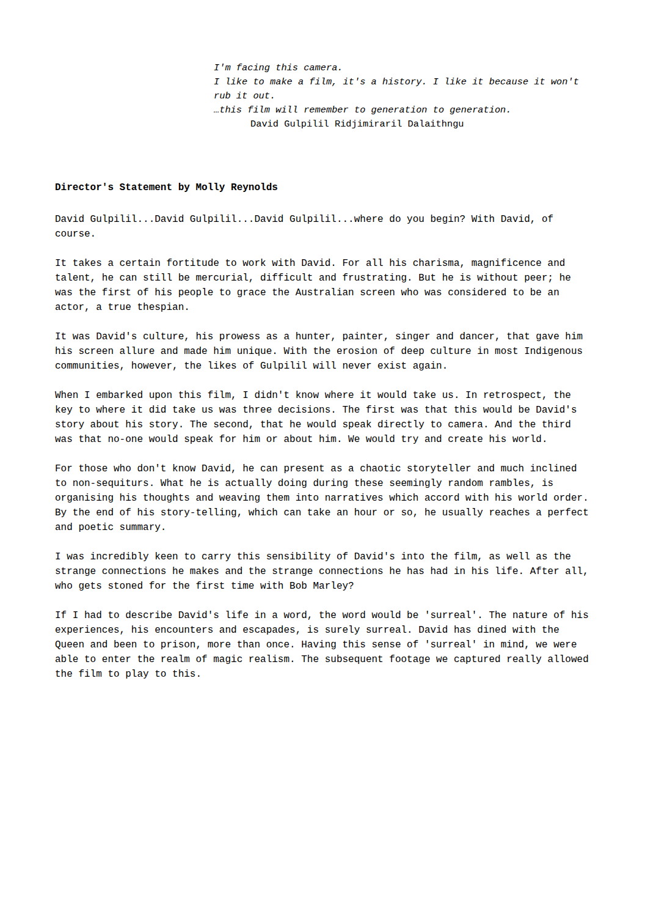I'm facing this camera.
I like to make a film, it's a history. I like it because it won't rub it out.
…this film will remember to generation to generation.
David Gulpilil Ridjimiraril Dalaithngu
Director's Statement by Molly Reynolds
David Gulpilil...David Gulpilil...David Gulpilil...where do you begin? With David, of course.
It takes a certain fortitude to work with David. For all his charisma, magnificence and talent, he can still be mercurial, difficult and frustrating. But he is without peer; he was the first of his people to grace the Australian screen who was considered to be an actor, a true thespian.
It was David's culture, his prowess as a hunter, painter, singer and dancer, that gave him his screen allure and made him unique. With the erosion of deep culture in most Indigenous communities, however, the likes of Gulpilil will never exist again.
When I embarked upon this film, I didn't know where it would take us. In retrospect, the key to where it did take us was three decisions. The first was that this would be David's story about his story. The second, that he would speak directly to camera. And the third was that no-one would speak for him or about him. We would try and create his world.
For those who don't know David, he can present as a chaotic storyteller and much inclined to non-sequiturs. What he is actually doing during these seemingly random rambles, is organising his thoughts and weaving them into narratives which accord with his world order. By the end of his story-telling, which can take an hour or so, he usually reaches a perfect and poetic summary.
I was incredibly keen to carry this sensibility of David's into the film, as well as the strange connections he makes and the strange connections he has had in his life. After all, who gets stoned for the first time with Bob Marley?
If I had to describe David's life in a word, the word would be 'surreal'. The nature of his experiences, his encounters and escapades, is surely surreal. David has dined with the Queen and been to prison, more than once. Having this sense of 'surreal' in mind, we were able to enter the realm of magic realism. The subsequent footage we captured really allowed the film to play to this.